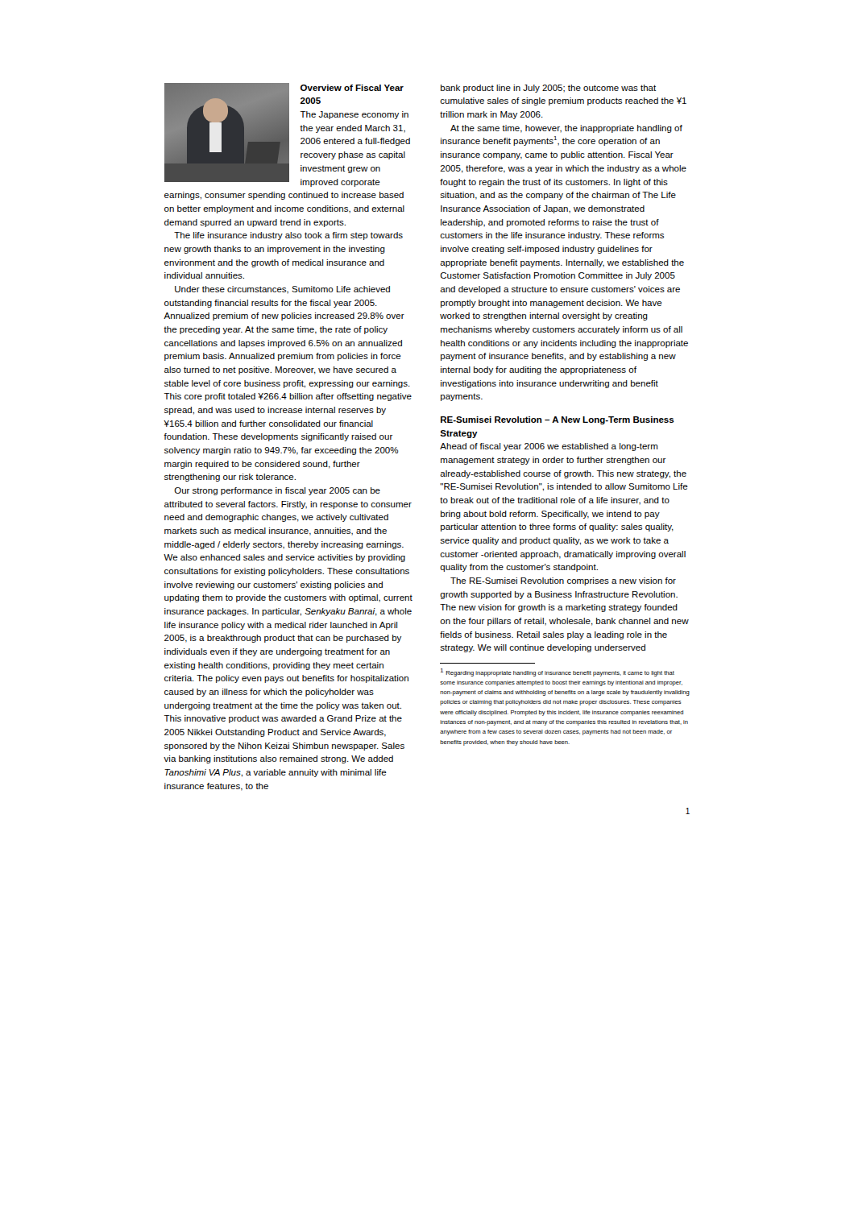Overview of Fiscal Year 2005
The Japanese economy in the year ended March 31, 2006 entered a full-fledged recovery phase as capital investment grew on improved corporate
earnings, consumer spending continued to increase based on better employment and income conditions, and external demand spurred an upward trend in exports.
The life insurance industry also took a firm step towards new growth thanks to an improvement in the investing environment and the growth of medical insurance and individual annuities.
Under these circumstances, Sumitomo Life achieved outstanding financial results for the fiscal year 2005. Annualized premium of new policies increased 29.8% over the preceding year. At the same time, the rate of policy cancellations and lapses improved 6.5% on an annualized premium basis. Annualized premium from policies in force also turned to net positive. Moreover, we have secured a stable level of core business profit, expressing our earnings. This core profit totaled ¥266.4 billion after offsetting negative spread, and was used to increase internal reserves by ¥165.4 billion and further consolidated our financial foundation. These developments significantly raised our solvency margin ratio to 949.7%, far exceeding the 200% margin required to be considered sound, further strengthening our risk tolerance.
Our strong performance in fiscal year 2005 can be attributed to several factors. Firstly, in response to consumer need and demographic changes, we actively cultivated markets such as medical insurance, annuities, and the middle-aged / elderly sectors, thereby increasing earnings. We also enhanced sales and service activities by providing consultations for existing policyholders. These consultations involve reviewing our customers' existing policies and updating them to provide the customers with optimal, current insurance packages. In particular, Senkyaku Banrai, a whole life insurance policy with a medical rider launched in April 2005, is a breakthrough product that can be purchased by individuals even if they are undergoing treatment for an existing health conditions, providing they meet certain criteria. The policy even pays out benefits for hospitalization caused by an illness for which the policyholder was undergoing treatment at the time the policy was taken out. This innovative product was awarded a Grand Prize at the 2005 Nikkei Outstanding Product and Service Awards, sponsored by the Nihon Keizai Shimbun newspaper. Sales via banking institutions also remained strong. We added Tanoshimi VA Plus, a variable annuity with minimal life insurance features, to the
bank product line in July 2005; the outcome was that cumulative sales of single premium products reached the ¥1 trillion mark in May 2006.
At the same time, however, the inappropriate handling of insurance benefit payments1, the core operation of an insurance company, came to public attention. Fiscal Year 2005, therefore, was a year in which the industry as a whole fought to regain the trust of its customers. In light of this situation, and as the company of the chairman of The Life Insurance Association of Japan, we demonstrated leadership, and promoted reforms to raise the trust of customers in the life insurance industry. These reforms involve creating self-imposed industry guidelines for appropriate benefit payments. Internally, we established the Customer Satisfaction Promotion Committee in July 2005 and developed a structure to ensure customers' voices are promptly brought into management decision. We have worked to strengthen internal oversight by creating mechanisms whereby customers accurately inform us of all health conditions or any incidents including the inappropriate payment of insurance benefits, and by establishing a new internal body for auditing the appropriateness of investigations into insurance underwriting and benefit payments.
RE-Sumisei Revolution – A New Long-Term Business Strategy
Ahead of fiscal year 2006 we established a long-term management strategy in order to further strengthen our already-established course of growth. This new strategy, the "RE-Sumisei Revolution", is intended to allow Sumitomo Life to break out of the traditional role of a life insurer, and to bring about bold reform. Specifically, we intend to pay particular attention to three forms of quality: sales quality, service quality and product quality, as we work to take a customer -oriented approach, dramatically improving overall quality from the customer's standpoint.
The RE-Sumisei Revolution comprises a new vision for growth supported by a Business Infrastructure Revolution. The new vision for growth is a marketing strategy founded on the four pillars of retail, wholesale, bank channel and new fields of business. Retail sales play a leading role in the strategy. We will continue developing underserved
1Regarding inappropriate handling of insurance benefit payments, it came to light that some insurance companies attempted to boost their earnings by intentional and improper, non-payment of claims and withholding of benefits on a large scale by fraudulently invaliding policies or claiming that policyholders did not make proper disclosures. These companies were officially disciplined. Prompted by this incident, life insurance companies reexamined instances of non-payment, and at many of the companies this resulted in revelations that, in anywhere from a few cases to several dozen cases, payments had not been made, or benefits provided, when they should have been.
1